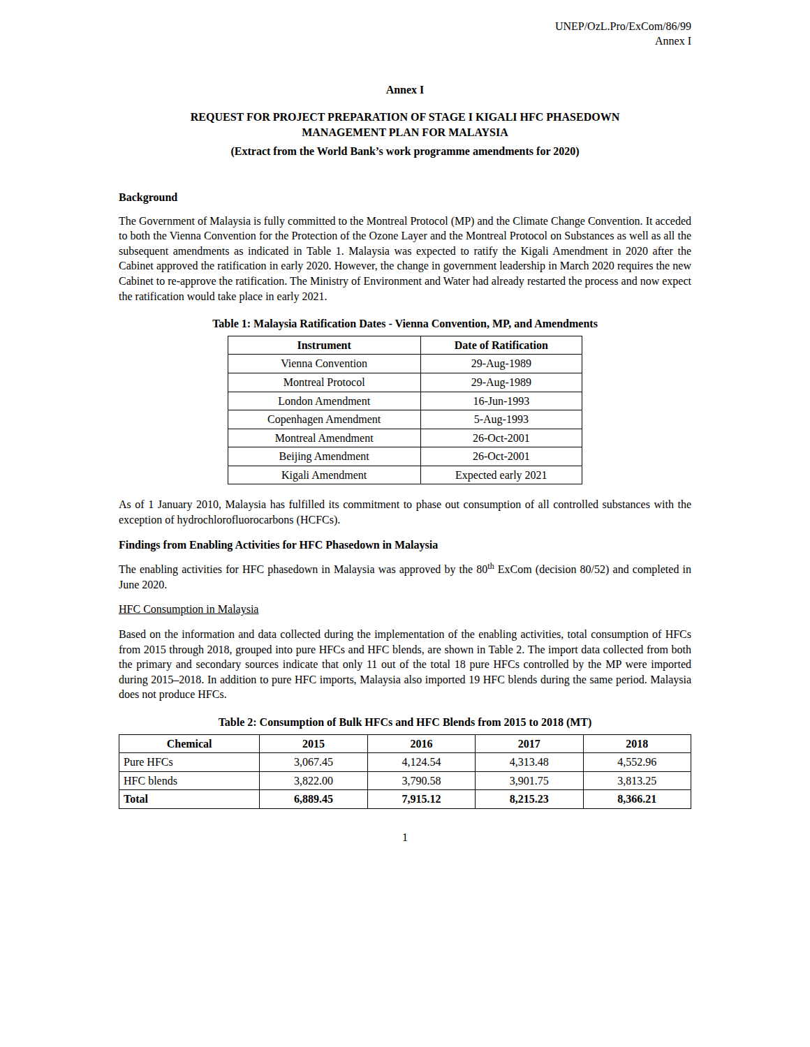UNEP/OzL.Pro/ExCom/86/99
Annex I
Annex I
Request for project preparation of stage I Kigali HFC phasedown
management plan for Malaysia
(Extract from the World Bank’s work programme amendments for 2020)
Background
The Government of Malaysia is fully committed to the Montreal Protocol (MP) and the Climate Change Convention. It acceded to both the Vienna Convention for the Protection of the Ozone Layer and the Montreal Protocol on Substances as well as all the subsequent amendments as indicated in Table 1. Malaysia was expected to ratify the Kigali Amendment in 2020 after the Cabinet approved the ratification in early 2020. However, the change in government leadership in March 2020 requires the new Cabinet to re-approve the ratification. The Ministry of Environment and Water had already restarted the process and now expect the ratification would take place in early 2021.
Table 1: Malaysia Ratification Dates - Vienna Convention, MP, and Amendments
| Instrument | Date of Ratification |
| --- | --- |
| Vienna Convention | 29-Aug-1989 |
| Montreal Protocol | 29-Aug-1989 |
| London Amendment | 16-Jun-1993 |
| Copenhagen Amendment | 5-Aug-1993 |
| Montreal Amendment | 26-Oct-2001 |
| Beijing Amendment | 26-Oct-2001 |
| Kigali Amendment | Expected early 2021 |
As of 1 January 2010, Malaysia has fulfilled its commitment to phase out consumption of all controlled substances with the exception of hydrochlorofluorocarbons (HCFCs).
Findings from Enabling Activities for HFC Phasedown in Malaysia
The enabling activities for HFC phasedown in Malaysia was approved by the 80th ExCom (decision 80/52) and completed in June 2020.
HFC Consumption in Malaysia
Based on the information and data collected during the implementation of the enabling activities, total consumption of HFCs from 2015 through 2018, grouped into pure HFCs and HFC blends, are shown in Table 2. The import data collected from both the primary and secondary sources indicate that only 11 out of the total 18 pure HFCs controlled by the MP were imported during 2015–2018. In addition to pure HFC imports, Malaysia also imported 19 HFC blends during the same period. Malaysia does not produce HFCs.
Table 2: Consumption of Bulk HFCs and HFC Blends from 2015 to 2018 (MT)
| Chemical | 2015 | 2016 | 2017 | 2018 |
| --- | --- | --- | --- | --- |
| Pure HFCs | 3,067.45 | 4,124.54 | 4,313.48 | 4,552.96 |
| HFC blends | 3,822.00 | 3,790.58 | 3,901.75 | 3,813.25 |
| Total | 6,889.45 | 7,915.12 | 8,215.23 | 8,366.21 |
1